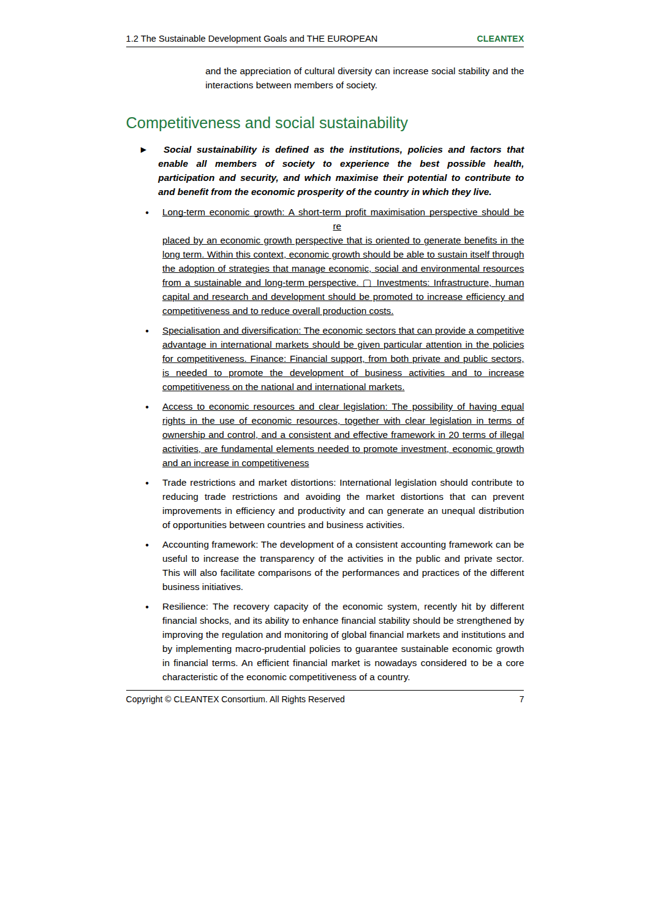1.2 The Sustainable Development Goals and THE EUROPEAN
CLEANTEX
and the appreciation of cultural diversity can increase social stability and the interactions between members of society.
Competitiveness and social sustainability
► Social sustainability is defined as the institutions, policies and factors that enable all members of society to experience the best possible health, participation and security, and which maximise their potential to contribute to and benefit from the economic prosperity of the country in which they live.
Long-term economic growth: A short-term profit maximisation perspective should be re placed by an economic growth perspective that is oriented to generate benefits in the long term. Within this context, economic growth should be able to sustain itself through the adoption of strategies that manage economic, social and environmental resources from a sustainable and long-term perspective. ▢ Investments: Infrastructure, human capital and research and development should be promoted to increase efficiency and competitiveness and to reduce overall production costs.
Specialisation and diversification: The economic sectors that can provide a competitive advantage in international markets should be given particular attention in the policies for competitiveness. Finance: Financial support, from both private and public sectors, is needed to promote the development of business activities and to increase competitiveness on the national and international markets.
Access to economic resources and clear legislation: The possibility of having equal rights in the use of economic resources, together with clear legislation in terms of ownership and control, and a consistent and effective framework in 20 terms of illegal activities, are fundamental elements needed to promote investment, economic growth and an increase in competitiveness
Trade restrictions and market distortions: International legislation should contribute to reducing trade restrictions and avoiding the market distortions that can prevent improvements in efficiency and productivity and can generate an unequal distribution of opportunities between countries and business activities.
Accounting framework: The development of a consistent accounting framework can be useful to increase the transparency of the activities in the public and private sector. This will also facilitate comparisons of the performances and practices of the different business initiatives.
Resilience: The recovery capacity of the economic system, recently hit by different financial shocks, and its ability to enhance financial stability should be strengthened by improving the regulation and monitoring of global financial markets and institutions and by implementing macro-prudential policies to guarantee sustainable economic growth in financial terms. An efficient financial market is nowadays considered to be a core characteristic of the economic competitiveness of a country.
Copyright © CLEANTEX Consortium. All Rights Reserved
7